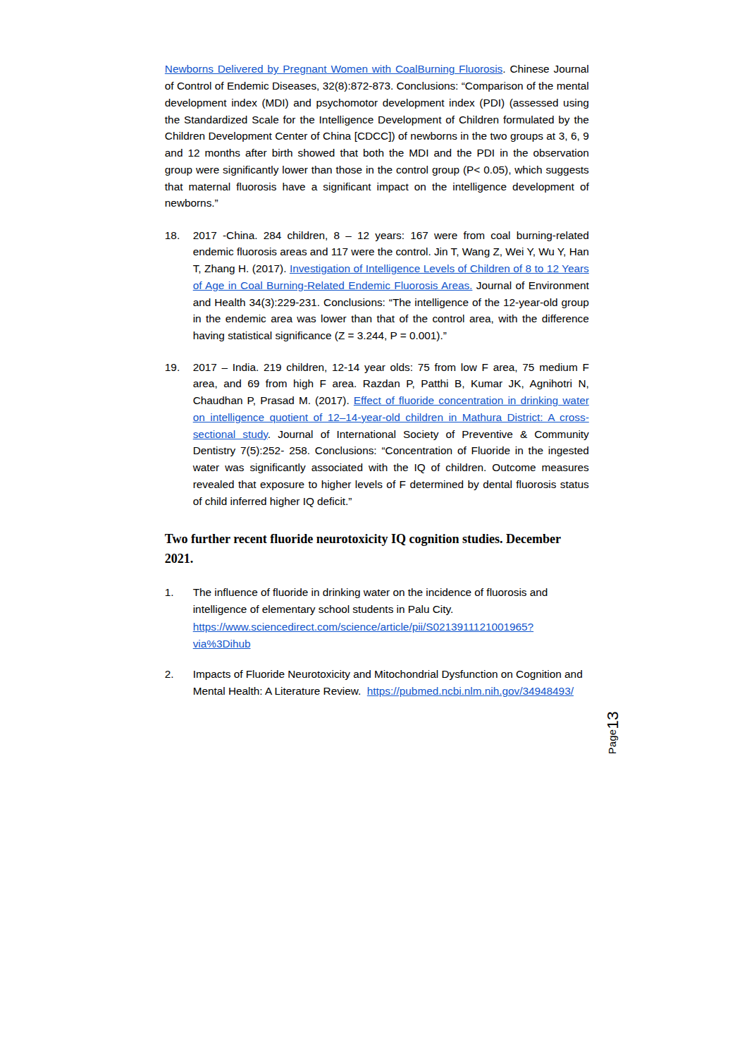Newborns Delivered by Pregnant Women with CoalBurning Fluorosis. Chinese Journal of Control of Endemic Diseases, 32(8):872-873. Conclusions: “Comparison of the mental development index (MDI) and psychomotor development index (PDI) (assessed using the Standardized Scale for the Intelligence Development of Children formulated by the Children Development Center of China [CDCC]) of newborns in the two groups at 3, 6, 9 and 12 months after birth showed that both the MDI and the PDI in the observation group were significantly lower than those in the control group (P< 0.05), which suggests that maternal fluorosis have a significant impact on the intelligence development of newborns.”
18. 2017 -China. 284 children, 8 – 12 years: 167 were from coal burning-related endemic fluorosis areas and 117 were the control. Jin T, Wang Z, Wei Y, Wu Y, Han T, Zhang H. (2017). Investigation of Intelligence Levels of Children of 8 to 12 Years of Age in Coal Burning-Related Endemic Fluorosis Areas. Journal of Environment and Health 34(3):229-231. Conclusions: “The intelligence of the 12-year-old group in the endemic area was lower than that of the control area, with the difference having statistical significance (Z = 3.244, P = 0.001).”
19. 2017 – India. 219 children, 12-14 year olds: 75 from low F area, 75 medium F area, and 69 from high F area. Razdan P, Patthi B, Kumar JK, Agnihotri N, Chaudhan P, Prasad M. (2017). Effect of fluoride concentration in drinking water on intelligence quotient of 12–14-year-old children in Mathura District: A cross-sectional study. Journal of International Society of Preventive & Community Dentistry 7(5):252- 258. Conclusions: “Concentration of Fluoride in the ingested water was significantly associated with the IQ of children. Outcome measures revealed that exposure to higher levels of F determined by dental fluorosis status of child inferred higher IQ deficit.”
Two further recent fluoride neurotoxicity IQ cognition studies. December 2021.
1. The influence of fluoride in drinking water on the incidence of fluorosis and intelligence of elementary school students in Palu City. https://www.sciencedirect.com/science/article/pii/S0213911121001965?via%3Dihub
2. Impacts of Fluoride Neurotoxicity and Mitochondrial Dysfunction on Cognition and Mental Health: A Literature Review. https://pubmed.ncbi.nlm.nih.gov/34948493/
Page13